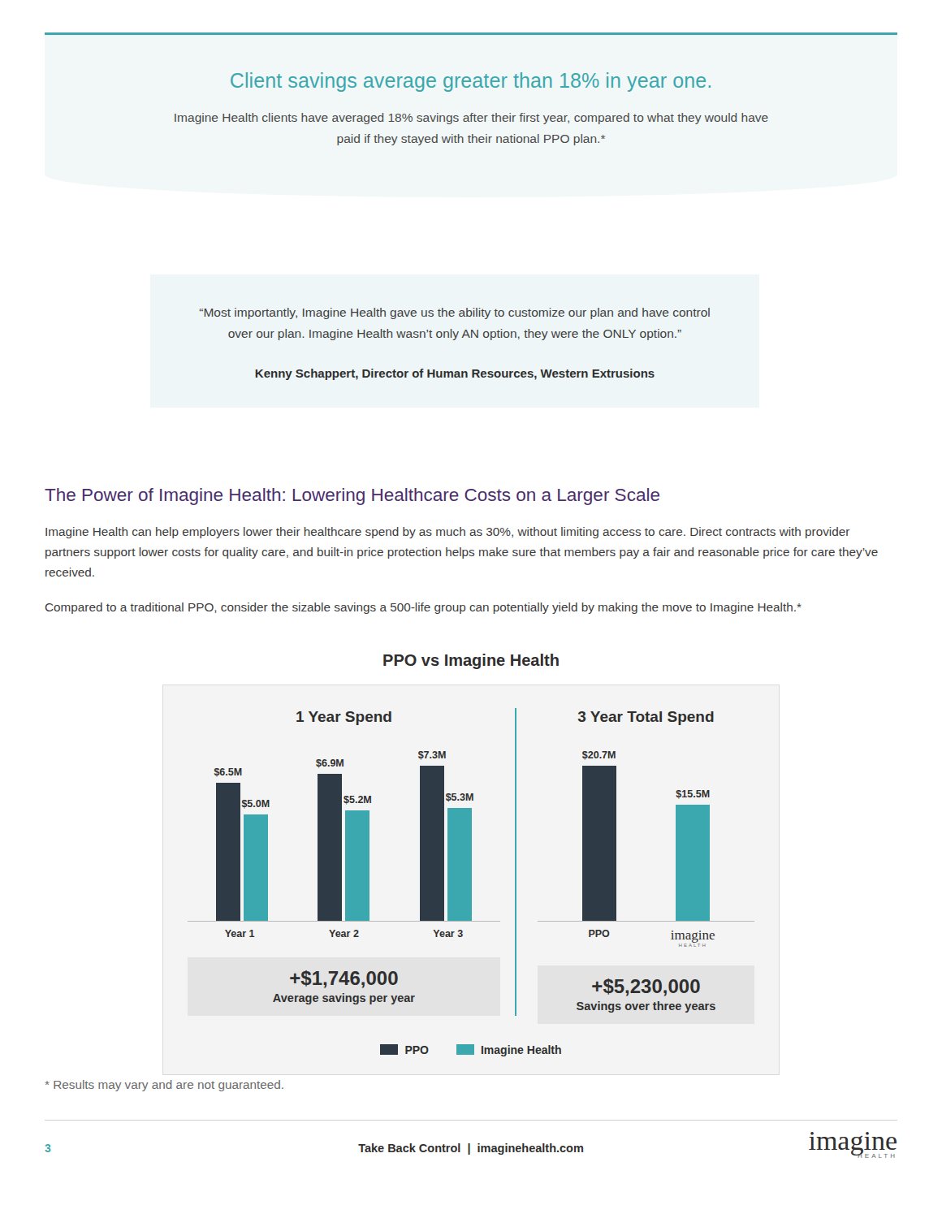Client savings average greater than 18% in year one.
Imagine Health clients have averaged 18% savings after their first year, compared to what they would have paid if they stayed with their national PPO plan.*
“Most importantly, Imagine Health gave us the ability to customize our plan and have control over our plan. Imagine Health wasn’t only AN option, they were the ONLY option.”
Kenny Schappert, Director of Human Resources, Western Extrusions
The Power of Imagine Health: Lowering Healthcare Costs on a Larger Scale
Imagine Health can help employers lower their healthcare spend by as much as 30%, without limiting access to care. Direct contracts with provider partners support lower costs for quality care, and built-in price protection helps make sure that members pay a fair and reasonable price for care they’ve received.
Compared to a traditional PPO, consider the sizable savings a 500-life group can potentially yield by making the move to Imagine Health.*
PPO vs Imagine Health
1 Year Spend
$6.5M
$5.0M
$6.9M
$5.2M
$7.3M
$5.3M
Year 1 Year 2 Year 3
+$1,746,000
Average savings per year
3 Year Total Spend
$20.7M
$15.5M
PPO imagineHEALTH
+$5,230,000
Savings over three years
PPO
Imagine Health
* Results may vary and are not guaranteed.
3
Take Back Control | imaginehealth.com
imagine
HEALTH